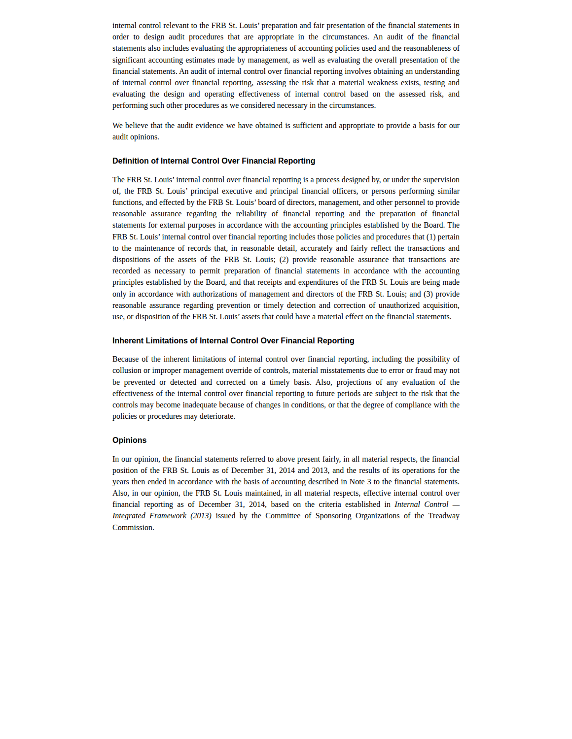internal control relevant to the FRB St. Louis’ preparation and fair presentation of the financial statements in order to design audit procedures that are appropriate in the circumstances. An audit of the financial statements also includes evaluating the appropriateness of accounting policies used and the reasonableness of significant accounting estimates made by management, as well as evaluating the overall presentation of the financial statements. An audit of internal control over financial reporting involves obtaining an understanding of internal control over financial reporting, assessing the risk that a material weakness exists, testing and evaluating the design and operating effectiveness of internal control based on the assessed risk, and performing such other procedures as we considered necessary in the circumstances.
We believe that the audit evidence we have obtained is sufficient and appropriate to provide a basis for our audit opinions.
Definition of Internal Control Over Financial Reporting
The FRB St. Louis’ internal control over financial reporting is a process designed by, or under the supervision of, the FRB St. Louis’ principal executive and principal financial officers, or persons performing similar functions, and effected by the FRB St. Louis’ board of directors, management, and other personnel to provide reasonable assurance regarding the reliability of financial reporting and the preparation of financial statements for external purposes in accordance with the accounting principles established by the Board. The FRB St. Louis’ internal control over financial reporting includes those policies and procedures that (1) pertain to the maintenance of records that, in reasonable detail, accurately and fairly reflect the transactions and dispositions of the assets of the FRB St. Louis; (2) provide reasonable assurance that transactions are recorded as necessary to permit preparation of financial statements in accordance with the accounting principles established by the Board, and that receipts and expenditures of the FRB St. Louis are being made only in accordance with authorizations of management and directors of the FRB St. Louis; and (3) provide reasonable assurance regarding prevention or timely detection and correction of unauthorized acquisition, use, or disposition of the FRB St. Louis’ assets that could have a material effect on the financial statements.
Inherent Limitations of Internal Control Over Financial Reporting
Because of the inherent limitations of internal control over financial reporting, including the possibility of collusion or improper management override of controls, material misstatements due to error or fraud may not be prevented or detected and corrected on a timely basis. Also, projections of any evaluation of the effectiveness of the internal control over financial reporting to future periods are subject to the risk that the controls may become inadequate because of changes in conditions, or that the degree of compliance with the policies or procedures may deteriorate.
Opinions
In our opinion, the financial statements referred to above present fairly, in all material respects, the financial position of the FRB St. Louis as of December 31, 2014 and 2013, and the results of its operations for the years then ended in accordance with the basis of accounting described in Note 3 to the financial statements. Also, in our opinion, the FRB St. Louis maintained, in all material respects, effective internal control over financial reporting as of December 31, 2014, based on the criteria established in Internal Control — Integrated Framework (2013) issued by the Committee of Sponsoring Organizations of the Treadway Commission.